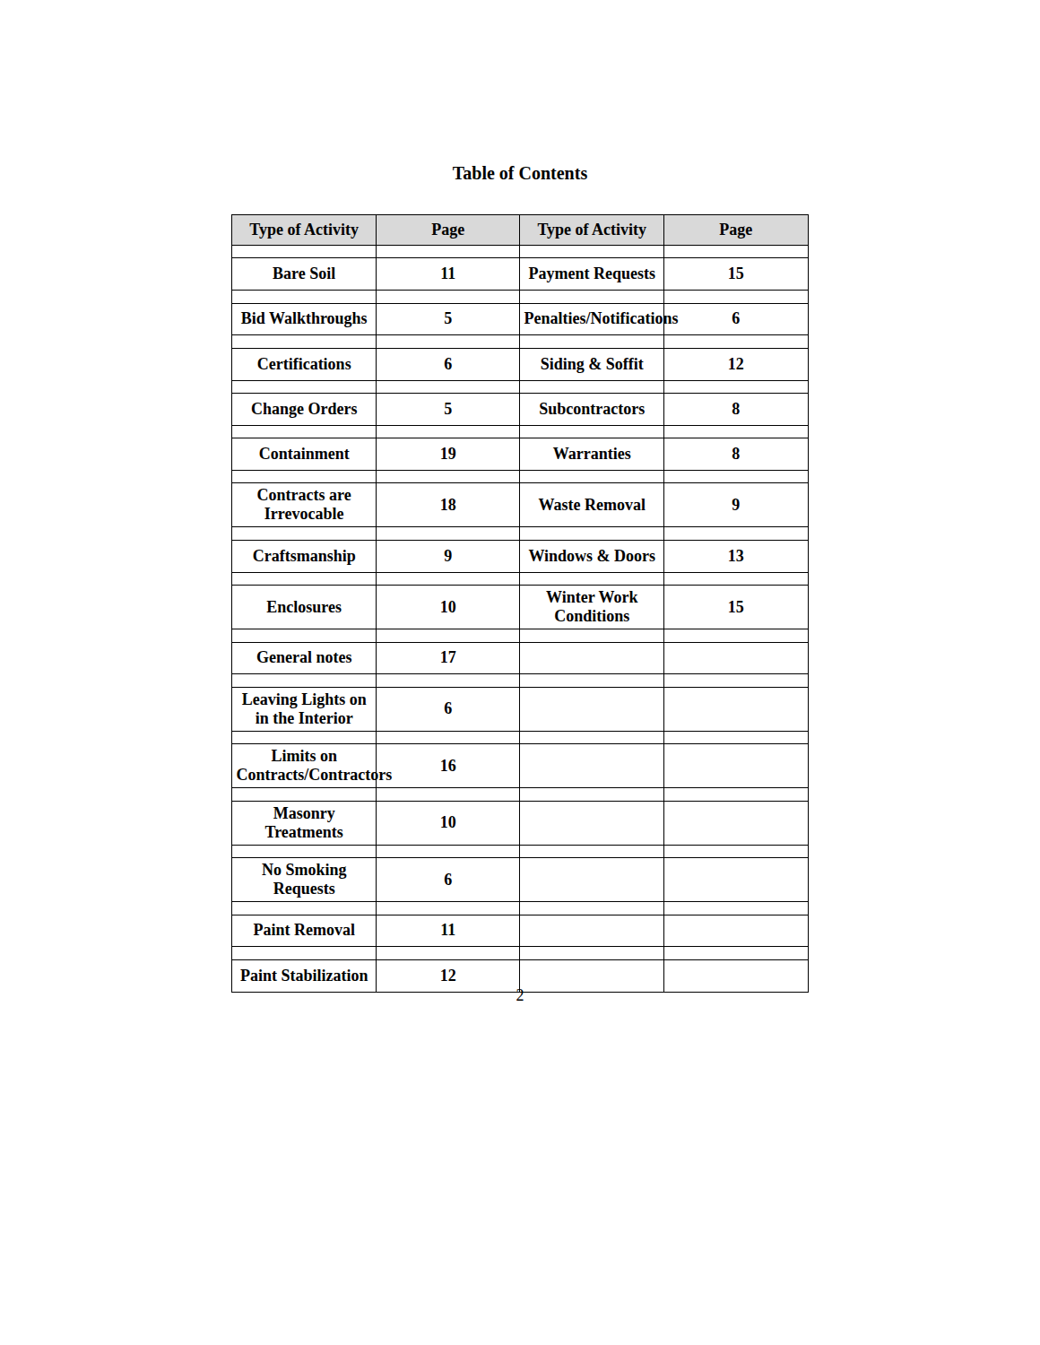Table of Contents
| Type of Activity | Page | Type of Activity | Page |
| --- | --- | --- | --- |
| Bare Soil | 11 | Payment Requests | 15 |
| Bid Walkthroughs | 5 | Penalties/Notifications | 6 |
| Certifications | 6 | Siding & Soffit | 12 |
| Change Orders | 5 | Subcontractors | 8 |
| Containment | 19 | Warranties | 8 |
| Contracts are Irrevocable | 18 | Waste Removal | 9 |
| Craftsmanship | 9 | Windows & Doors | 13 |
| Enclosures | 10 | Winter Work Conditions | 15 |
| General notes | 17 | | |
| Leaving Lights on in the Interior | 6 | | |
| Limits on Contracts/Contractors | 16 | | |
| Masonry Treatments | 10 | | |
| No Smoking Requests | 6 | | |
| Paint Removal | 11 | | |
| Paint Stabilization | 12 | | |
2